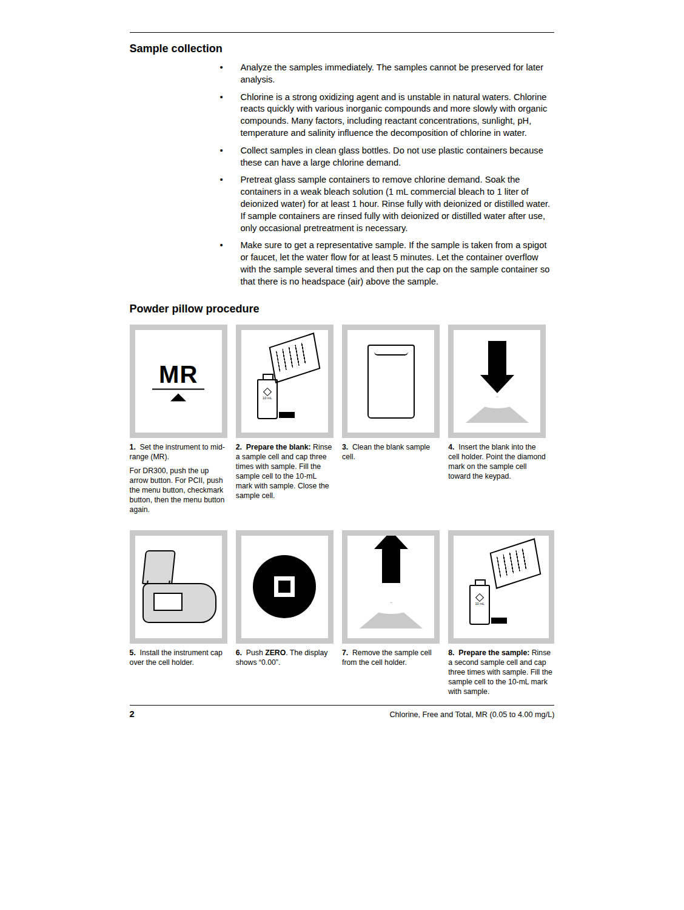Sample collection
Analyze the samples immediately. The samples cannot be preserved for later analysis.
Chlorine is a strong oxidizing agent and is unstable in natural waters. Chlorine reacts quickly with various inorganic compounds and more slowly with organic compounds. Many factors, including reactant concentrations, sunlight, pH, temperature and salinity influence the decomposition of chlorine in water.
Collect samples in clean glass bottles. Do not use plastic containers because these can have a large chlorine demand.
Pretreat glass sample containers to remove chlorine demand. Soak the containers in a weak bleach solution (1 mL commercial bleach to 1 liter of deionized water) for at least 1 hour. Rinse fully with deionized or distilled water. If sample containers are rinsed fully with deionized or distilled water after use, only occasional pretreatment is necessary.
Make sure to get a representative sample. If the sample is taken from a spigot or faucet, let the water flow for at least 5 minutes. Let the container overflow with the sample several times and then put the cap on the sample container so that there is no headspace (air) above the sample.
Powder pillow procedure
MR
1. Set the instrument to mid-range (MR).
For DR300, push the up arrow button. For PCII, push the menu button, checkmark button, then the menu button again.
10 mL
2. Prepare the blank: Rinse a sample cell and cap three times with sample. Fill the sample cell to the 10‑mL mark with sample. Close the sample cell.
3. Clean the blank sample cell.
4. Insert the blank into the cell holder. Point the diamond mark on the sample cell toward the keypad.
5. Install the instrument cap over the cell holder.
6. Push ZERO. The display shows “0.00”.
7. Remove the sample cell from the cell holder.
10 mL
8. Prepare the sample: Rinse a second sample cell and cap three times with sample. Fill the sample cell to the 10‑mL mark with sample.
2 Chlorine, Free and Total, MR (0.05 to 4.00 mg/L)